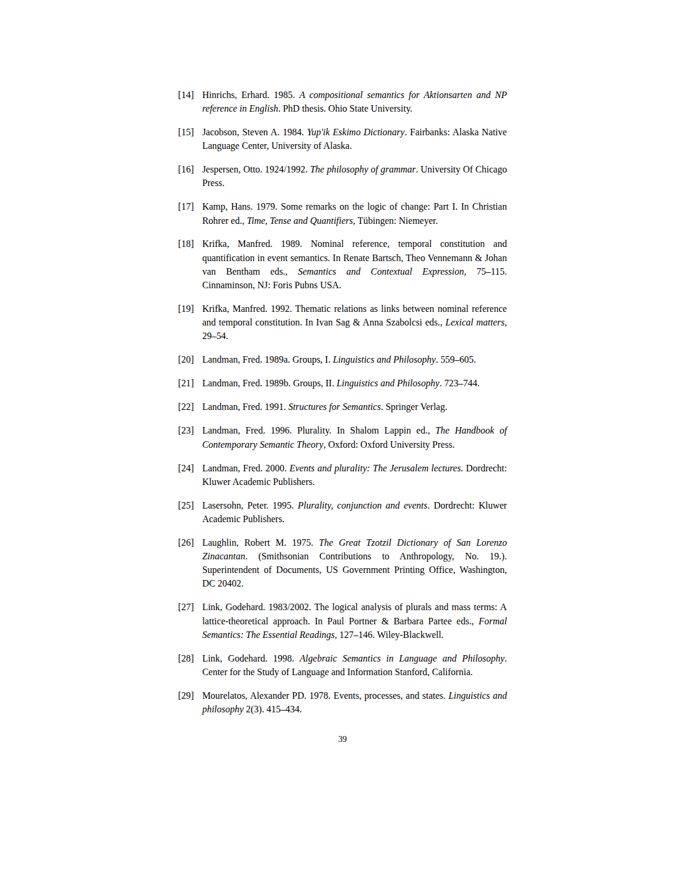[14] Hinrichs, Erhard. 1985. A compositional semantics for Aktionsarten and NP reference in English. PhD thesis. Ohio State University.
[15] Jacobson, Steven A. 1984. Yup'ik Eskimo Dictionary. Fairbanks: Alaska Native Language Center, University of Alaska.
[16] Jespersen, Otto. 1924/1992. The philosophy of grammar. University Of Chicago Press.
[17] Kamp, Hans. 1979. Some remarks on the logic of change: Part I. In Christian Rohrer ed., Time, Tense and Quantifiers, Tübingen: Niemeyer.
[18] Krifka, Manfred. 1989. Nominal reference, temporal constitution and quantification in event semantics. In Renate Bartsch, Theo Vennemann & Johan van Bentham eds., Semantics and Contextual Expression, 75–115. Cinnaminson, NJ: Foris Pubns USA.
[19] Krifka, Manfred. 1992. Thematic relations as links between nominal reference and temporal constitution. In Ivan Sag & Anna Szabolcsi eds., Lexical matters, 29–54.
[20] Landman, Fred. 1989a. Groups, I. Linguistics and Philosophy. 559–605.
[21] Landman, Fred. 1989b. Groups, II. Linguistics and Philosophy. 723–744.
[22] Landman, Fred. 1991. Structures for Semantics. Springer Verlag.
[23] Landman, Fred. 1996. Plurality. In Shalom Lappin ed., The Handbook of Contemporary Semantic Theory, Oxford: Oxford University Press.
[24] Landman, Fred. 2000. Events and plurality: The Jerusalem lectures. Dordrecht: Kluwer Academic Publishers.
[25] Lasersohn, Peter. 1995. Plurality, conjunction and events. Dordrecht: Kluwer Academic Publishers.
[26] Laughlin, Robert M. 1975. The Great Tzotzil Dictionary of San Lorenzo Zinacantan. (Smithsonian Contributions to Anthropology, No. 19.). Superintendent of Documents, US Government Printing Office, Washington, DC 20402.
[27] Link, Godehard. 1983/2002. The logical analysis of plurals and mass terms: A lattice-theoretical approach. In Paul Portner & Barbara Partee eds., Formal Semantics: The Essential Readings, 127–146. Wiley-Blackwell.
[28] Link, Godehard. 1998. Algebraic Semantics in Language and Philosophy. Center for the Study of Language and Information Stanford, California.
[29] Mourelatos, Alexander PD. 1978. Events, processes, and states. Linguistics and philosophy 2(3). 415–434.
39